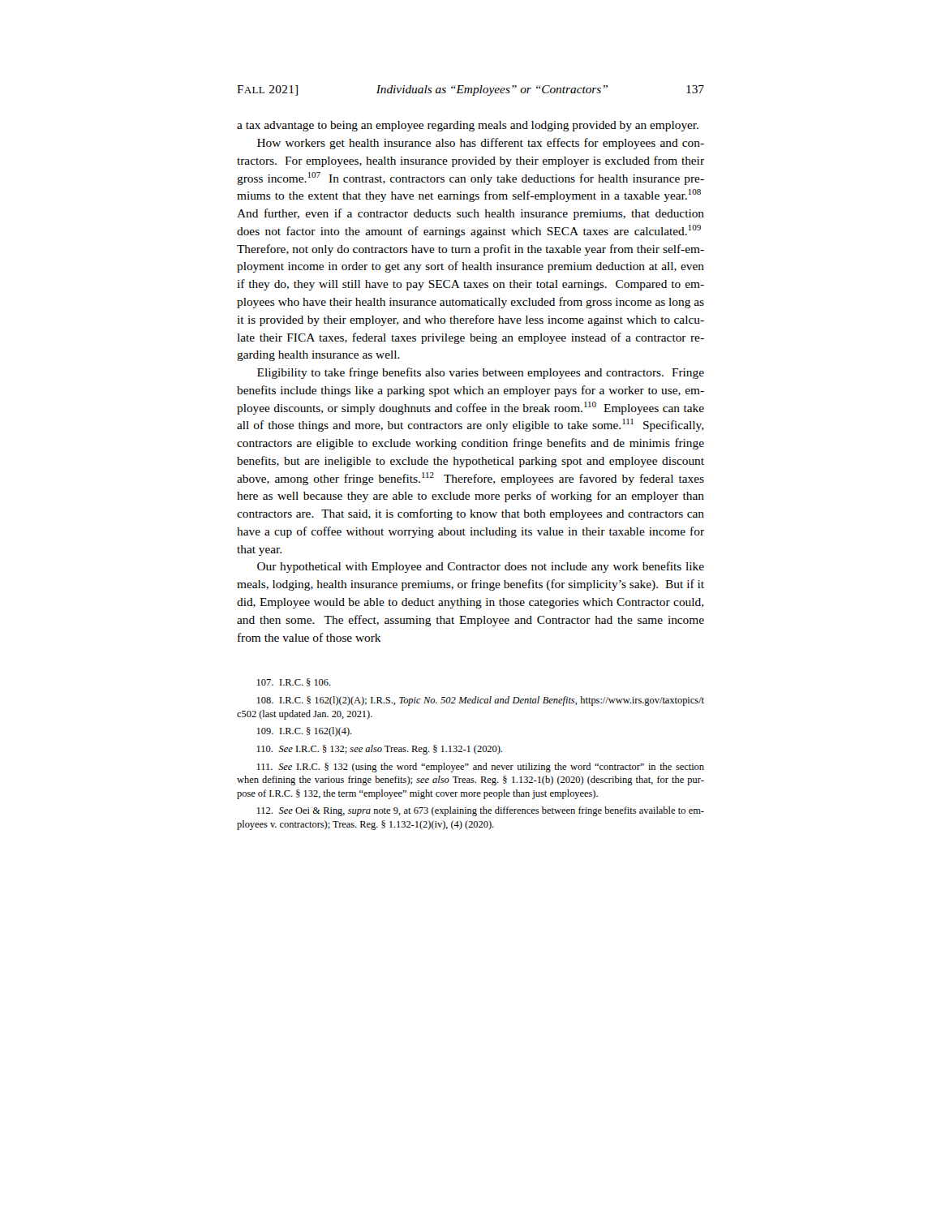FALL 2021] Individuals as “Employees” or “Contractors” 137
a tax advantage to being an employee regarding meals and lodging provided by an employer.
How workers get health insurance also has different tax effects for employees and contractors. For employees, health insurance provided by their employer is excluded from their gross income.107 In contrast, contractors can only take deductions for health insurance premiums to the extent that they have net earnings from self-employment in a taxable year.108 And further, even if a contractor deducts such health insurance premiums, that deduction does not factor into the amount of earnings against which SECA taxes are calculated.109 Therefore, not only do contractors have to turn a profit in the taxable year from their self-employment income in order to get any sort of health insurance premium deduction at all, even if they do, they will still have to pay SECA taxes on their total earnings. Compared to employees who have their health insurance automatically excluded from gross income as long as it is provided by their employer, and who therefore have less income against which to calculate their FICA taxes, federal taxes privilege being an employee instead of a contractor regarding health insurance as well.
Eligibility to take fringe benefits also varies between employees and contractors. Fringe benefits include things like a parking spot which an employer pays for a worker to use, employee discounts, or simply doughnuts and coffee in the break room.110 Employees can take all of those things and more, but contractors are only eligible to take some.111 Specifically, contractors are eligible to exclude working condition fringe benefits and de minimis fringe benefits, but are ineligible to exclude the hypothetical parking spot and employee discount above, among other fringe benefits.112 Therefore, employees are favored by federal taxes here as well because they are able to exclude more perks of working for an employer than contractors are. That said, it is comforting to know that both employees and contractors can have a cup of coffee without worrying about including its value in their taxable income for that year.
Our hypothetical with Employee and Contractor does not include any work benefits like meals, lodging, health insurance premiums, or fringe benefits (for simplicity’s sake). But if it did, Employee would be able to deduct anything in those categories which Contractor could, and then some. The effect, assuming that Employee and Contractor had the same income from the value of those work
107. I.R.C. § 106.
108. I.R.C. § 162(l)(2)(A); I.R.S., Topic No. 502 Medical and Dental Benefits, https://www.irs.gov/taxtopics/tc502 (last updated Jan. 20, 2021).
109. I.R.C. § 162(l)(4).
110. See I.R.C. § 132; see also Treas. Reg. § 1.132-1 (2020).
111. See I.R.C. § 132 (using the word “employee” and never utilizing the word “contractor” in the section when defining the various fringe benefits); see also Treas. Reg. § 1.132-1(b) (2020) (describing that, for the purpose of I.R.C. § 132, the term “employee” might cover more people than just employees).
112. See Oei & Ring, supra note 9, at 673 (explaining the differences between fringe benefits available to employees v. contractors); Treas. Reg. § 1.132-1(2)(iv), (4) (2020).